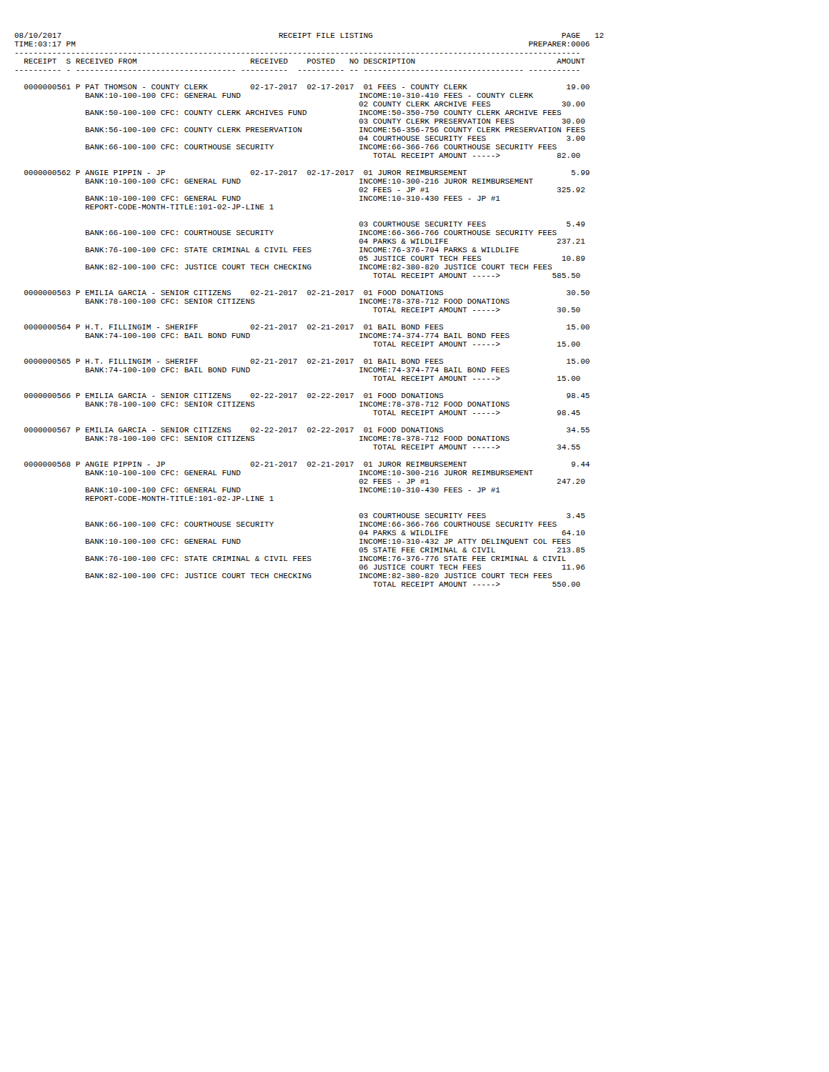08/10/2017 RECEIPT FILE LISTING PAGE 12 TIME:03:17 PM PREPARER:0006 ------------------------------------------------------------------------------------------------------------------------ RECEIPT S RECEIVED FROM RECEIVED POSTED NO DESCRIPTION AMOUNT ---------- - ---------------------------------- ---------- ---------- -- ---------------------------------- ----------- 0000000561 P PAT THOMSON - COUNTY CLERK 02-17-2017 02-17-2017 01 FEES - COUNTY CLERK 19.00 BANK:10-100-100 CFC: GENERAL FUND INCOME:10-310-410 FEES - COUNTY CLERK 02 COUNTY CLERK ARCHIVE FEES 30.00 BANK:50-100-100 CFC: COUNTY CLERK ARCHIVES FUND INCOME:50-350-750 COUNTY CLERK ARCHIVE FEES 03 COUNTY CLERK PRESERVATION FEES 30.00 BANK:56-100-100 CFC: COUNTY CLERK PRESERVATION INCOME:56-356-756 COUNTY CLERK PRESERVATION FEES 04 COURTHOUSE SECURITY FEES 3.00 BANK:66-100-100 CFC: COURTHOUSE SECURITY INCOME:66-366-766 COURTHOUSE SECURITY FEES TOTAL RECEIPT AMOUNT -----> 82.00 0000000562 P ANGIE PIPPIN - JP 02-17-2017 02-17-2017 01 JUROR REIMBURSEMENT 5.99 BANK:10-100-100 CFC: GENERAL FUND INCOME:10-300-216 JUROR REIMBURSEMENT 02 FEES - JP #1 325.92 BANK:10-100-100 CFC: GENERAL FUND INCOME:10-310-430 FEES - JP #1 REPORT-CODE-MONTH-TITLE:101-02-JP-LINE 1 03 COURTHOUSE SECURITY FEES 5.49 BANK:66-100-100 CFC: COURTHOUSE SECURITY INCOME:66-366-766 COURTHOUSE SECURITY FEES 04 PARKS & WILDLIFE 237.21 BANK:76-100-100 CFC: STATE CRIMINAL & CIVIL FEES INCOME:76-376-704 PARKS & WILDLIFE 05 JUSTICE COURT TECH FEES 10.89 BANK:82-100-100 CFC: JUSTICE COURT TECH CHECKING INCOME:82-380-820 JUSTICE COURT TECH FEES TOTAL RECEIPT AMOUNT -----> 585.50 0000000563 P EMILIA GARCIA - SENIOR CITIZENS 02-21-2017 02-21-2017 01 FOOD DONATIONS 30.50 BANK:78-100-100 CFC: SENIOR CITIZENS INCOME:78-378-712 FOOD DONATIONS TOTAL RECEIPT AMOUNT -----> 30.50 0000000564 P H.T. FILLINGIM - SHERIFF 02-21-2017 02-21-2017 01 BAIL BOND FEES 15.00 BANK:74-100-100 CFC: BAIL BOND FUND INCOME:74-374-774 BAIL BOND FEES TOTAL RECEIPT AMOUNT -----> 15.00 0000000565 P H.T. FILLINGIM - SHERIFF 02-21-2017 02-21-2017 01 BAIL BOND FEES 15.00 BANK:74-100-100 CFC: BAIL BOND FUND INCOME:74-374-774 BAIL BOND FEES TOTAL RECEIPT AMOUNT -----> 15.00 0000000566 P EMILIA GARCIA - SENIOR CITIZENS 02-22-2017 02-22-2017 01 FOOD DONATIONS 98.45 BANK:78-100-100 CFC: SENIOR CITIZENS INCOME:78-378-712 FOOD DONATIONS TOTAL RECEIPT AMOUNT -----> 98.45 0000000567 P EMILIA GARCIA - SENIOR CITIZENS 02-22-2017 02-22-2017 01 FOOD DONATIONS 34.55 BANK:78-100-100 CFC: SENIOR CITIZENS INCOME:78-378-712 FOOD DONATIONS TOTAL RECEIPT AMOUNT -----> 34.55 0000000568 P ANGIE PIPPIN - JP 02-21-2017 02-21-2017 01 JUROR REIMBURSEMENT 9.44 BANK:10-100-100 CFC: GENERAL FUND INCOME:10-300-216 JUROR REIMBURSEMENT 02 FEES - JP #1 247.20 BANK:10-100-100 CFC: GENERAL FUND INCOME:10-310-430 FEES - JP #1 REPORT-CODE-MONTH-TITLE:101-02-JP-LINE 1 03 COURTHOUSE SECURITY FEES 3.45 BANK:66-100-100 CFC: COURTHOUSE SECURITY INCOME:66-366-766 COURTHOUSE SECURITY FEES 04 PARKS & WILDLIFE 64.10 BANK:10-100-100 CFC: GENERAL FUND INCOME:10-310-432 JP ATTY DELINQUENT COL FEES 05 STATE FEE CRIMINAL & CIVIL 213.85 BANK:76-100-100 CFC: STATE CRIMINAL & CIVIL FEES INCOME:76-376-776 STATE FEE CRIMINAL & CIVIL 06 JUSTICE COURT TECH FEES 11.96 BANK:82-100-100 CFC: JUSTICE COURT TECH CHECKING INCOME:82-380-820 JUSTICE COURT TECH FEES TOTAL RECEIPT AMOUNT -----> 550.00